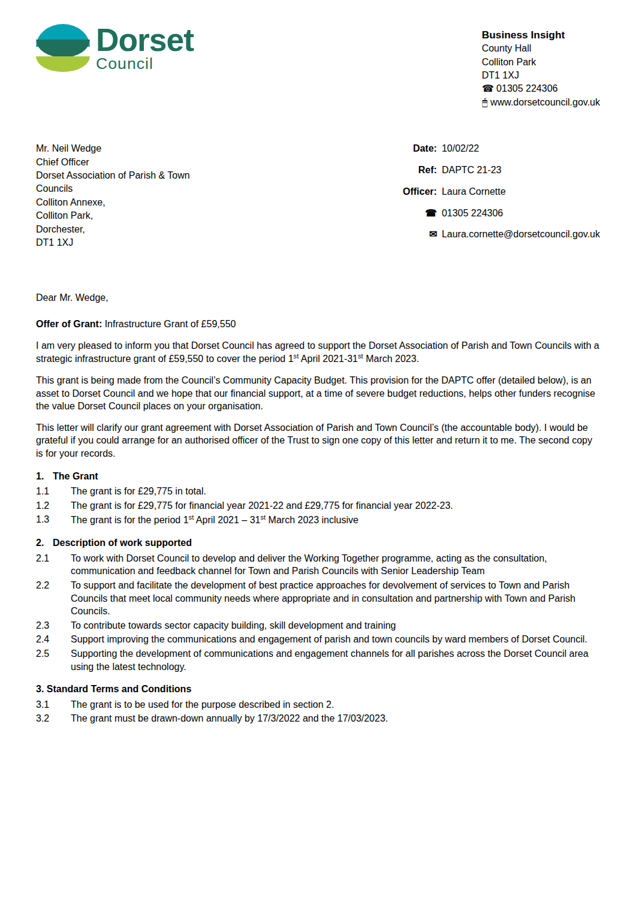Dorset
Council
Business Insight
County Hall
Colliton Park
DT1 1XJ
☎ 01305 224306
🖱 www.dorsetcouncil.gov.uk
Mr. Neil Wedge
Chief Officer
Dorset Association of Parish & Town
Councils
Colliton Annexe,
Colliton Park,
Dorchester,
DT1 1XJ
| Date: | 10/02/22 |
| Ref: | DAPTC 21-23 |
| Officer: | Laura Cornette |
| ☎ | 01305 224306 |
| ✉ | Laura.cornette@dorsetcouncil.gov.uk |
Dear Mr. Wedge,
Offer of Grant: Infrastructure Grant of £59,550
I am very pleased to inform you that Dorset Council has agreed to support the Dorset Association of Parish and Town Councils with a strategic infrastructure grant of £59,550 to cover the period 1st April 2021-31st March 2023.
This grant is being made from the Council’s Community Capacity Budget. This provision for the DAPTC offer (detailed below), is an asset to Dorset Council and we hope that our financial support, at a time of severe budget reductions, helps other funders recognise the value Dorset Council places on your organisation.
This letter will clarify our grant agreement with Dorset Association of Parish and Town Council’s (the accountable body). I would be grateful if you could arrange for an authorised officer of the Trust to sign one copy of this letter and return it to me. The second copy is for your records.
1. The Grant
1.1 The grant is for £29,775 in total.
1.2 The grant is for £29,775 for financial year 2021-22 and £29,775 for financial year 2022-23.
1.3 The grant is for the period 1st April 2021 – 31st March 2023 inclusive
2. Description of work supported
2.1 To work with Dorset Council to develop and deliver the Working Together programme, acting as the consultation, communication and feedback channel for Town and Parish Councils with Senior Leadership Team
2.2 To support and facilitate the development of best practice approaches for devolvement of services to Town and Parish Councils that meet local community needs where appropriate and in consultation and partnership with Town and Parish Councils.
2.3 To contribute towards sector capacity building, skill development and training
2.4 Support improving the communications and engagement of parish and town councils by ward members of Dorset Council.
2.5 Supporting the development of communications and engagement channels for all parishes across the Dorset Council area using the latest technology.
3. Standard Terms and Conditions
3.1 The grant is to be used for the purpose described in section 2.
3.2 The grant must be drawn-down annually by 17/3/2022 and the 17/03/2023.